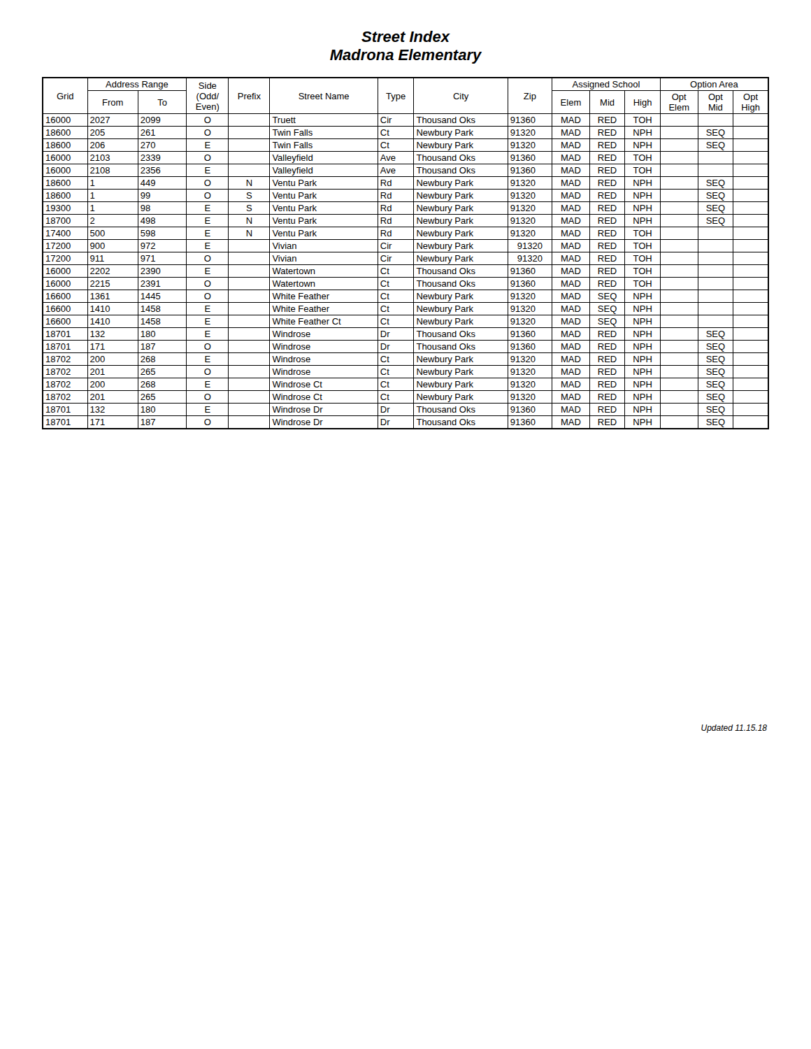Street Index
Madrona Elementary
| Grid | Address Range | Side (Odd/ Even) | Prefix | Street Name | Type | City | Zip | Assigned School | Option Area |
| --- | --- | --- | --- | --- | --- | --- | --- | --- | --- |
| From | To | Elem | Mid | High | Opt Elem | Opt Mid | Opt High |
| 16000 | 2027 | 2099 | O | | Truett | Cir | Thousand Oks | 91360 | MAD | RED | TOH | | | |
| 18600 | 205 | 261 | O | | Twin Falls | Ct | Newbury Park | 91320 | MAD | RED | NPH | | SEQ | |
| 18600 | 206 | 270 | E | | Twin Falls | Ct | Newbury Park | 91320 | MAD | RED | NPH | | SEQ | |
| 16000 | 2103 | 2339 | O | | Valleyfield | Ave | Thousand Oks | 91360 | MAD | RED | TOH | | | |
| 16000 | 2108 | 2356 | E | | Valleyfield | Ave | Thousand Oks | 91360 | MAD | RED | TOH | | | |
| 18600 | 1 | 449 | O | N | Ventu Park | Rd | Newbury Park | 91320 | MAD | RED | NPH | | SEQ | |
| 18600 | 1 | 99 | O | S | Ventu Park | Rd | Newbury Park | 91320 | MAD | RED | NPH | | SEQ | |
| 19300 | 1 | 98 | E | S | Ventu Park | Rd | Newbury Park | 91320 | MAD | RED | NPH | | SEQ | |
| 18700 | 2 | 498 | E | N | Ventu Park | Rd | Newbury Park | 91320 | MAD | RED | NPH | | SEQ | |
| 17400 | 500 | 598 | E | N | Ventu Park | Rd | Newbury Park | 91320 | MAD | RED | TOH | | | |
| 17200 | 900 | 972 | E | | Vivian | Cir | Newbury Park | 91320 | MAD | RED | TOH | | | |
| 17200 | 911 | 971 | O | | Vivian | Cir | Newbury Park | 91320 | MAD | RED | TOH | | | |
| 16000 | 2202 | 2390 | E | | Watertown | Ct | Thousand Oks | 91360 | MAD | RED | TOH | | | |
| 16000 | 2215 | 2391 | O | | Watertown | Ct | Thousand Oks | 91360 | MAD | RED | TOH | | | |
| 16600 | 1361 | 1445 | O | | White Feather | Ct | Newbury Park | 91320 | MAD | SEQ | NPH | | | |
| 16600 | 1410 | 1458 | E | | White Feather | Ct | Newbury Park | 91320 | MAD | SEQ | NPH | | | |
| 16600 | 1410 | 1458 | E | | White Feather Ct | Ct | Newbury Park | 91320 | MAD | SEQ | NPH | | | |
| 18701 | 132 | 180 | E | | Windrose | Dr | Thousand Oks | 91360 | MAD | RED | NPH | | SEQ | |
| 18701 | 171 | 187 | O | | Windrose | Dr | Thousand Oks | 91360 | MAD | RED | NPH | | SEQ | |
| 18702 | 200 | 268 | E | | Windrose | Ct | Newbury Park | 91320 | MAD | RED | NPH | | SEQ | |
| 18702 | 201 | 265 | O | | Windrose | Ct | Newbury Park | 91320 | MAD | RED | NPH | | SEQ | |
| 18702 | 200 | 268 | E | | Windrose Ct | Ct | Newbury Park | 91320 | MAD | RED | NPH | | SEQ | |
| 18702 | 201 | 265 | O | | Windrose Ct | Ct | Newbury Park | 91320 | MAD | RED | NPH | | SEQ | |
| 18701 | 132 | 180 | E | | Windrose Dr | Dr | Thousand Oks | 91360 | MAD | RED | NPH | | SEQ | |
| 18701 | 171 | 187 | O | | Windrose Dr | Dr | Thousand Oks | 91360 | MAD | RED | NPH | | SEQ | |
| Updated 11.15.18 |